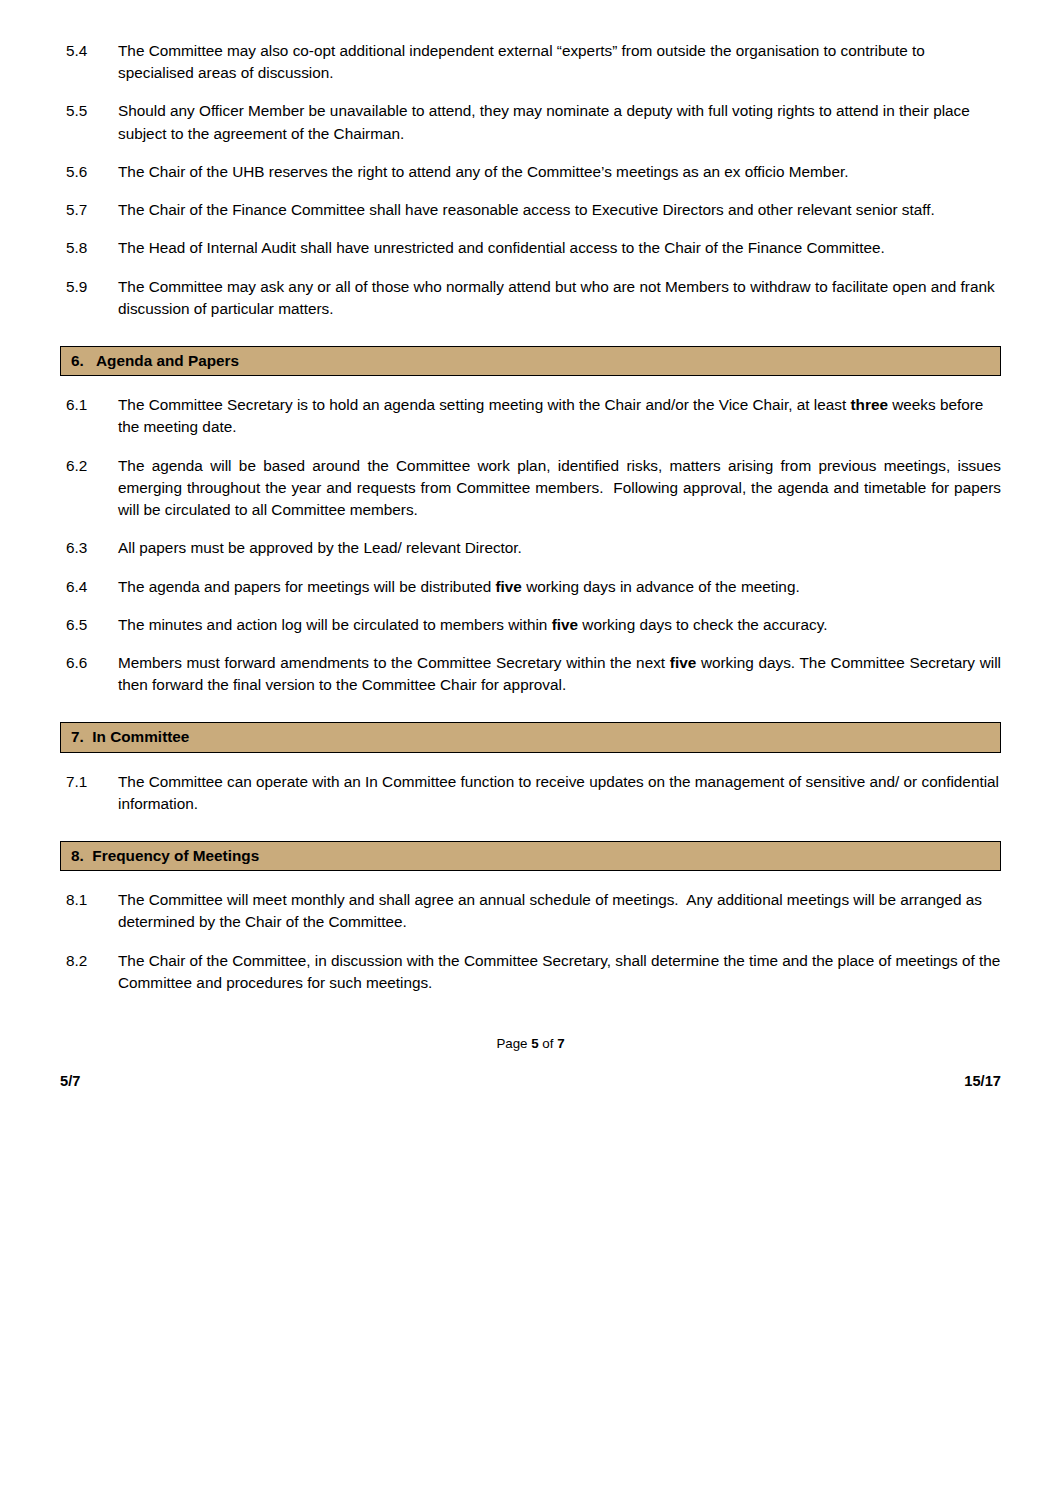5.4
The Committee may also co-opt additional independent external “experts” from outside the organisation to contribute to specialised areas of discussion.
5.5
Should any Officer Member be unavailable to attend, they may nominate a deputy with full voting rights to attend in their place subject to the agreement of the Chairman.
5.6
The Chair of the UHB reserves the right to attend any of the Committee’s meetings as an ex officio Member.
5.7
The Chair of the Finance Committee shall have reasonable access to Executive Directors and other relevant senior staff.
5.8
The Head of Internal Audit shall have unrestricted and confidential access to the Chair of the Finance Committee.
5.9
The Committee may ask any or all of those who normally attend but who are not Members to withdraw to facilitate open and frank discussion of particular matters.
6. Agenda and Papers
6.1
The Committee Secretary is to hold an agenda setting meeting with the Chair and/or the Vice Chair, at least three weeks before the meeting date.
6.2
The agenda will be based around the Committee work plan, identified risks, matters arising from previous meetings, issues emerging throughout the year and requests from Committee members. Following approval, the agenda and timetable for papers will be circulated to all Committee members.
6.3
All papers must be approved by the Lead/ relevant Director.
6.4
The agenda and papers for meetings will be distributed five working days in advance of the meeting.
6.5
The minutes and action log will be circulated to members within five working days to check the accuracy.
6.6
Members must forward amendments to the Committee Secretary within the next five working days. The Committee Secretary will then forward the final version to the Committee Chair for approval.
7. In Committee
7.1
The Committee can operate with an In Committee function to receive updates on the management of sensitive and/ or confidential information.
8. Frequency of Meetings
8.1
The Committee will meet monthly and shall agree an annual schedule of meetings. Any additional meetings will be arranged as determined by the Chair of the Committee.
8.2
The Chair of the Committee, in discussion with the Committee Secretary, shall determine the time and the place of meetings of the Committee and procedures for such meetings.
Page 5 of 7
5/7 15/17